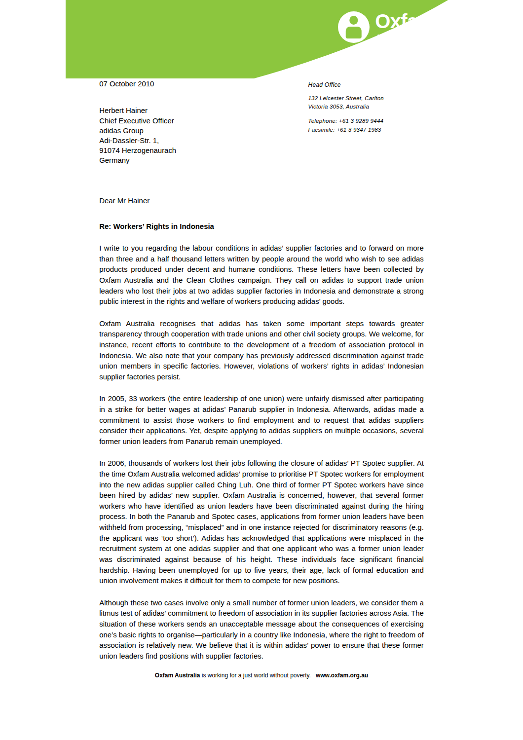Oxfam Australia
07 October 2010
Herbert Hainer
Chief Executive Officer
adidas Group
Adi-Dassler-Str. 1,
91074 Herzogenaurach
Germany
Head Office
132 Leicester Street, Carlton
Victoria 3053, Australia
Telephone: +61 3 9289 9444
Facsimile: +61 3 9347 1983
Dear Mr Hainer
Re: Workers’ Rights in Indonesia
I write to you regarding the labour conditions in adidas’ supplier factories and to forward on more than three and a half thousand letters written by people around the world who wish to see adidas products produced under decent and humane conditions. These letters have been collected by Oxfam Australia and the Clean Clothes campaign. They call on adidas to support trade union leaders who lost their jobs at two adidas supplier factories in Indonesia and demonstrate a strong public interest in the rights and welfare of workers producing adidas’ goods.
Oxfam Australia recognises that adidas has taken some important steps towards greater transparency through cooperation with trade unions and other civil society groups. We welcome, for instance, recent efforts to contribute to the development of a freedom of association protocol in Indonesia. We also note that your company has previously addressed discrimination against trade union members in specific factories. However, violations of workers’ rights in adidas’ Indonesian supplier factories persist.
In 2005, 33 workers (the entire leadership of one union) were unfairly dismissed after participating in a strike for better wages at adidas’ Panarub supplier in Indonesia. Afterwards, adidas made a commitment to assist those workers to find employment and to request that adidas suppliers consider their applications. Yet, despite applying to adidas suppliers on multiple occasions, several former union leaders from Panarub remain unemployed.
In 2006, thousands of workers lost their jobs following the closure of adidas’ PT Spotec supplier. At the time Oxfam Australia welcomed adidas’ promise to prioritise PT Spotec workers for employment into the new adidas supplier called Ching Luh. One third of former PT Spotec workers have since been hired by adidas’ new supplier. Oxfam Australia is concerned, however, that several former workers who have identified as union leaders have been discriminated against during the hiring process. In both the Panarub and Spotec cases, applications from former union leaders have been withheld from processing, “misplaced” and in one instance rejected for discriminatory reasons (e.g. the applicant was ‘too short’). Adidas has acknowledged that applications were misplaced in the recruitment system at one adidas supplier and that one applicant who was a former union leader was discriminated against because of his height. These individuals face significant financial hardship. Having been unemployed for up to five years, their age, lack of formal education and union involvement makes it difficult for them to compete for new positions.
Although these two cases involve only a small number of former union leaders, we consider them a litmus test of adidas’ commitment to freedom of association in its supplier factories across Asia. The situation of these workers sends an unacceptable message about the consequences of exercising one’s basic rights to organise—particularly in a country like Indonesia, where the right to freedom of association is relatively new. We believe that it is within adidas’ power to ensure that these former union leaders find positions with supplier factories.
Oxfam Australia is working for a just world without poverty. www.oxfam.org.au